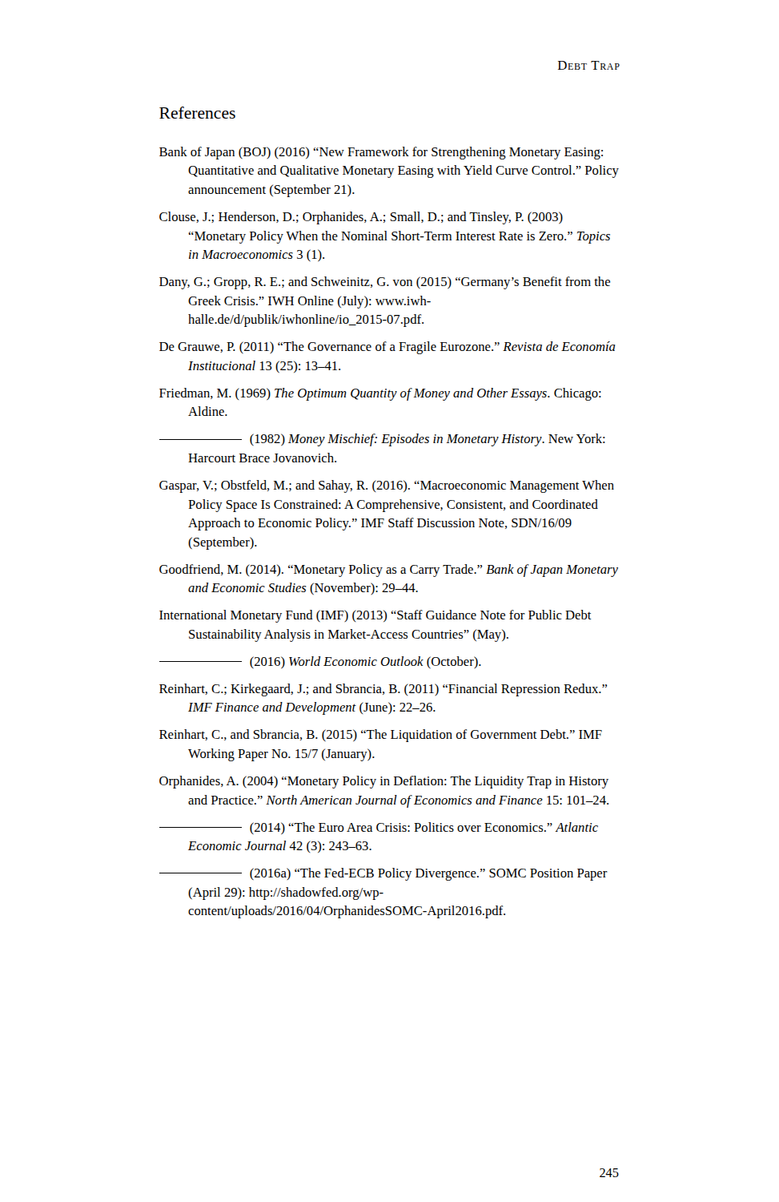Debt Trap
References
Bank of Japan (BOJ) (2016) “New Framework for Strengthening Monetary Easing: Quantitative and Qualitative Monetary Easing with Yield Curve Control.” Policy announcement (September 21).
Clouse, J.; Henderson, D.; Orphanides, A.; Small, D.; and Tinsley, P. (2003) “Monetary Policy When the Nominal Short-Term Interest Rate is Zero.” Topics in Macroeconomics 3 (1).
Dany, G.; Gropp, R. E.; and Schweinitz, G. von (2015) “Germany’s Benefit from the Greek Crisis.” IWH Online (July): www.iwh-halle.de/d/publik/iwhonline/io_2015-07.pdf.
De Grauwe, P. (2011) “The Governance of a Fragile Eurozone.” Revista de Economía Institucional 13 (25): 13–41.
Friedman, M. (1969) The Optimum Quantity of Money and Other Essays. Chicago: Aldine.
(1982) Money Mischief: Episodes in Monetary History. New York: Harcourt Brace Jovanovich.
Gaspar, V.; Obstfeld, M.; and Sahay, R. (2016). “Macroeconomic Management When Policy Space Is Constrained: A Comprehensive, Consistent, and Coordinated Approach to Economic Policy.” IMF Staff Discussion Note, SDN/16/09 (September).
Goodfriend, M. (2014). “Monetary Policy as a Carry Trade.” Bank of Japan Monetary and Economic Studies (November): 29–44.
International Monetary Fund (IMF) (2013) “Staff Guidance Note for Public Debt Sustainability Analysis in Market-Access Countries” (May).
(2016) World Economic Outlook (October).
Reinhart, C.; Kirkegaard, J.; and Sbrancia, B. (2011) “Financial Repression Redux.” IMF Finance and Development (June): 22–26.
Reinhart, C., and Sbrancia, B. (2015) “The Liquidation of Government Debt.” IMF Working Paper No. 15/7 (January).
Orphanides, A. (2004) “Monetary Policy in Deflation: The Liquidity Trap in History and Practice.” North American Journal of Economics and Finance 15: 101–24.
(2014) “The Euro Area Crisis: Politics over Economics.” Atlantic Economic Journal 42 (3): 243–63.
(2016a) “The Fed-ECB Policy Divergence.” SOMC Position Paper (April 29): http://shadowfed.org/wp-content/uploads/2016/04/OrphanidesSOMC-April2016.pdf.
245